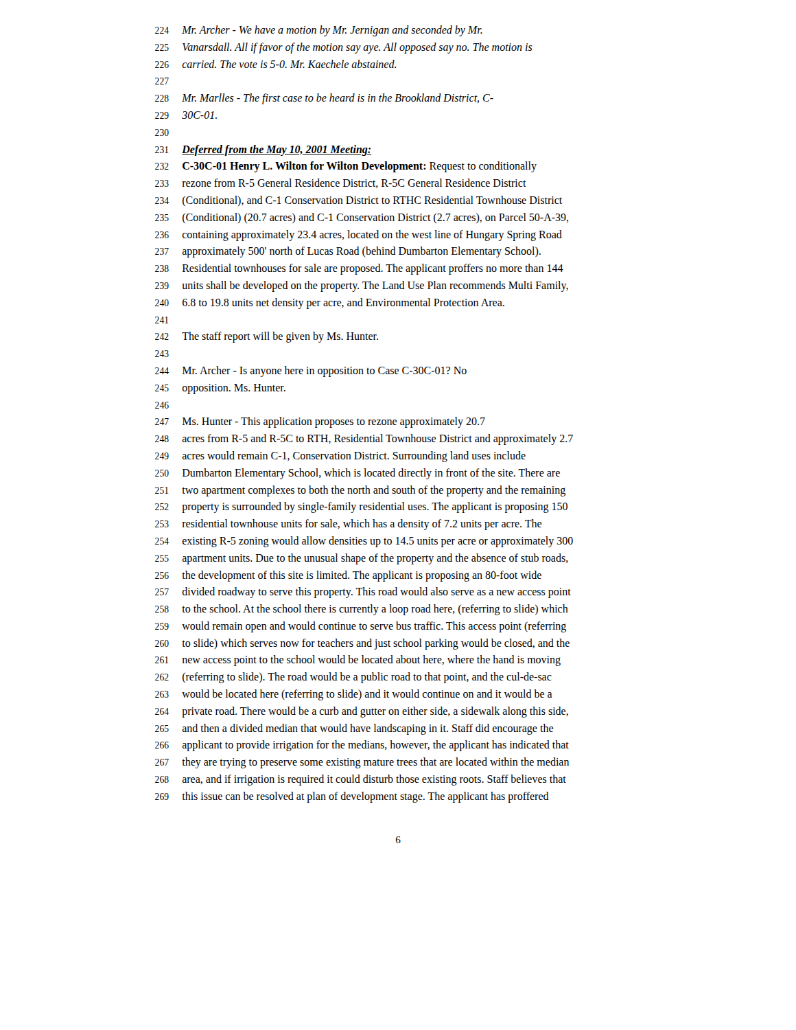224 Mr. Archer - We have a motion by Mr. Jernigan and seconded by Mr.
225 Vanarsdall. All if favor of the motion say aye. All opposed say no. The motion is
226 carried. The vote is 5-0. Mr. Kaechele abstained.
227
228 Mr. Marlles - The first case to be heard is in the Brookland District, C-
22930C-01.
230
231 Deferred from the May 10, 2001 Meeting:
232 C-30C-01 Henry L. Wilton for Wilton Development: Request to conditionally
233 rezone from R-5 General Residence District, R-5C General Residence District
234(Conditional), and C-1 Conservation District to RTHC Residential Townhouse District
235(Conditional) (20.7 acres) and C-1 Conservation District (2.7 acres), on Parcel 50-A-39,
236 containing approximately 23.4 acres, located on the west line of Hungary Spring Road
237 approximately 500' north of Lucas Road (behind Dumbarton Elementary School).
238 Residential townhouses for sale are proposed. The applicant proffers no more than 144
239 units shall be developed on the property. The Land Use Plan recommends Multi Family,
2406.8 to 19.8 units net density per acre, and Environmental Protection Area.
241
242 The staff report will be given by Ms. Hunter.
243
244 Mr. Archer - Is anyone here in opposition to Case C-30C-01? No
245 opposition. Ms. Hunter.
246
247 Ms. Hunter - This application proposes to rezone approximately 20.7
248 acres from R-5 and R-5C to RTH, Residential Townhouse District and approximately 2.7
249 acres would remain C-1, Conservation District. Surrounding land uses include
250 Dumbarton Elementary School, which is located directly in front of the site. There are
251 two apartment complexes to both the north and south of the property and the remaining
252 property is surrounded by single-family residential uses. The applicant is proposing 150
253 residential townhouse units for sale, which has a density of 7.2 units per acre. The
254 existing R-5 zoning would allow densities up to 14.5 units per acre or approximately 300
255 apartment units. Due to the unusual shape of the property and the absence of stub roads,
256 the development of this site is limited. The applicant is proposing an 80-foot wide
257 divided roadway to serve this property. This road would also serve as a new access point
258 to the school. At the school there is currently a loop road here, (referring to slide) which
259 would remain open and would continue to serve bus traffic. This access point (referring
260 to slide) which serves now for teachers and just school parking would be closed, and the
261 new access point to the school would be located about here, where the hand is moving
262(referring to slide). The road would be a public road to that point, and the cul-de-sac
263 would be located here (referring to slide) and it would continue on and it would be a
264 private road. There would be a curb and gutter on either side, a sidewalk along this side,
265 and then a divided median that would have landscaping in it. Staff did encourage the
266 applicant to provide irrigation for the medians, however, the applicant has indicated that
267 they are trying to preserve some existing mature trees that are located within the median
268 area, and if irrigation is required it could disturb those existing roots. Staff believes that
269 this issue can be resolved at plan of development stage. The applicant has proffered
6